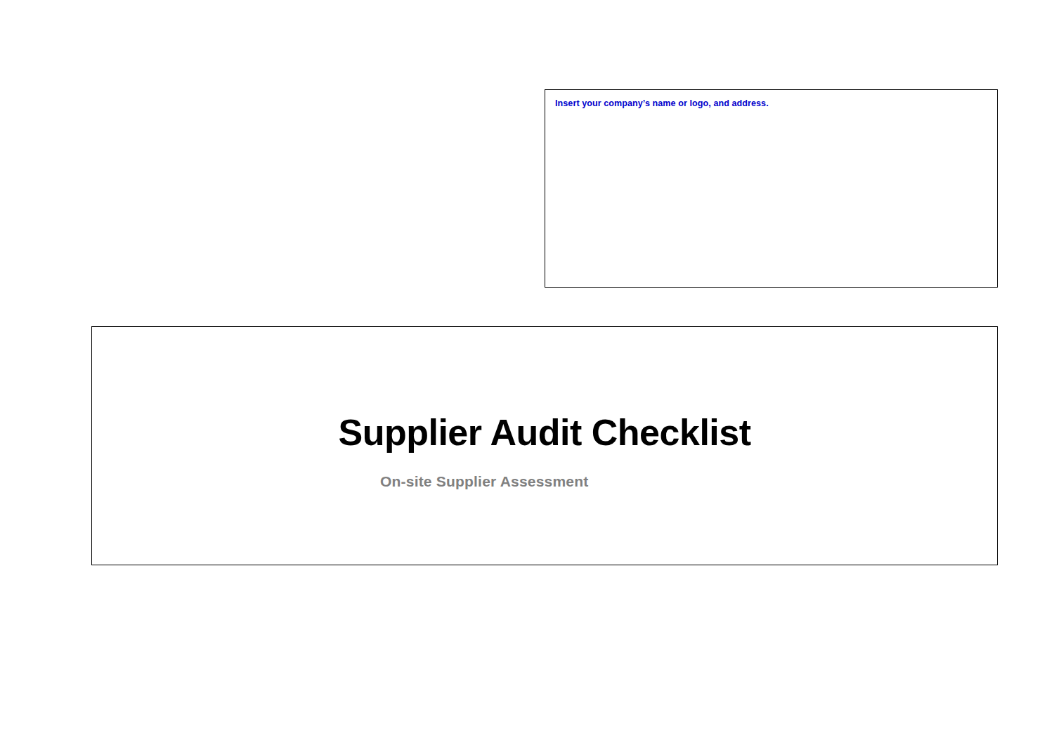Insert your company’s name or logo, and address.
Supplier Audit Checklist
On-site Supplier Assessment